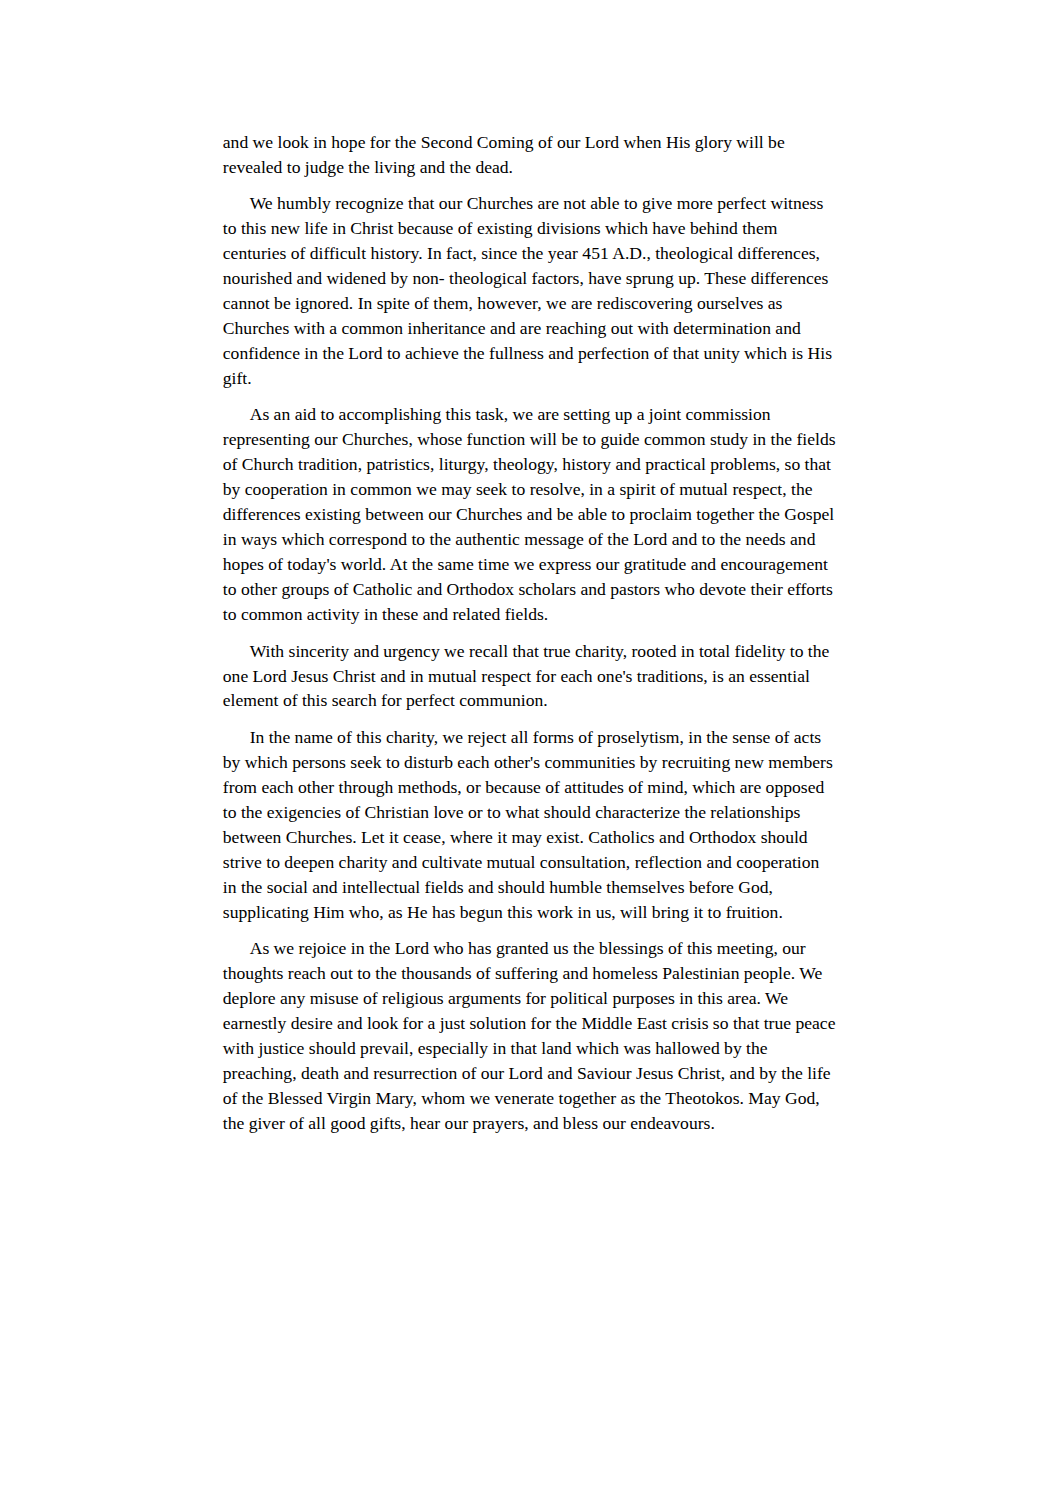and we look in hope for the Second Coming of our Lord when His glory will be revealed to judge the living and the dead.
We humbly recognize that our Churches are not able to give more perfect witness to this new life in Christ because of existing divisions which have behind them centuries of difficult history. In fact, since the year 451 A.D., theological differences, nourished and widened by non- theological factors, have sprung up. These differences cannot be ignored. In spite of them, however, we are rediscovering ourselves as Churches with a common inheritance and are reaching out with determination and confidence in the Lord to achieve the fullness and perfection of that unity which is His gift.
As an aid to accomplishing this task, we are setting up a joint commission representing our Churches, whose function will be to guide common study in the fields of Church tradition, patristics, liturgy, theology, history and practical problems, so that by cooperation in common we may seek to resolve, in a spirit of mutual respect, the differences existing between our Churches and be able to proclaim together the Gospel in ways which correspond to the authentic message of the Lord and to the needs and hopes of today's world. At the same time we express our gratitude and encouragement to other groups of Catholic and Orthodox scholars and pastors who devote their efforts to common activity in these and related fields.
With sincerity and urgency we recall that true charity, rooted in total fidelity to the one Lord Jesus Christ and in mutual respect for each one's traditions, is an essential element of this search for perfect communion.
In the name of this charity, we reject all forms of proselytism, in the sense of acts by which persons seek to disturb each other's communities by recruiting new members from each other through methods, or because of attitudes of mind, which are opposed to the exigencies of Christian love or to what should characterize the relationships between Churches. Let it cease, where it may exist. Catholics and Orthodox should strive to deepen charity and cultivate mutual consultation, reflection and cooperation in the social and intellectual fields and should humble themselves before God, supplicating Him who, as He has begun this work in us, will bring it to fruition.
As we rejoice in the Lord who has granted us the blessings of this meeting, our thoughts reach out to the thousands of suffering and homeless Palestinian people. We deplore any misuse of religious arguments for political purposes in this area. We earnestly desire and look for a just solution for the Middle East crisis so that true peace with justice should prevail, especially in that land which was hallowed by the preaching, death and resurrection of our Lord and Saviour Jesus Christ, and by the life of the Blessed Virgin Mary, whom we venerate together as the Theotokos. May God, the giver of all good gifts, hear our prayers, and bless our endeavours.